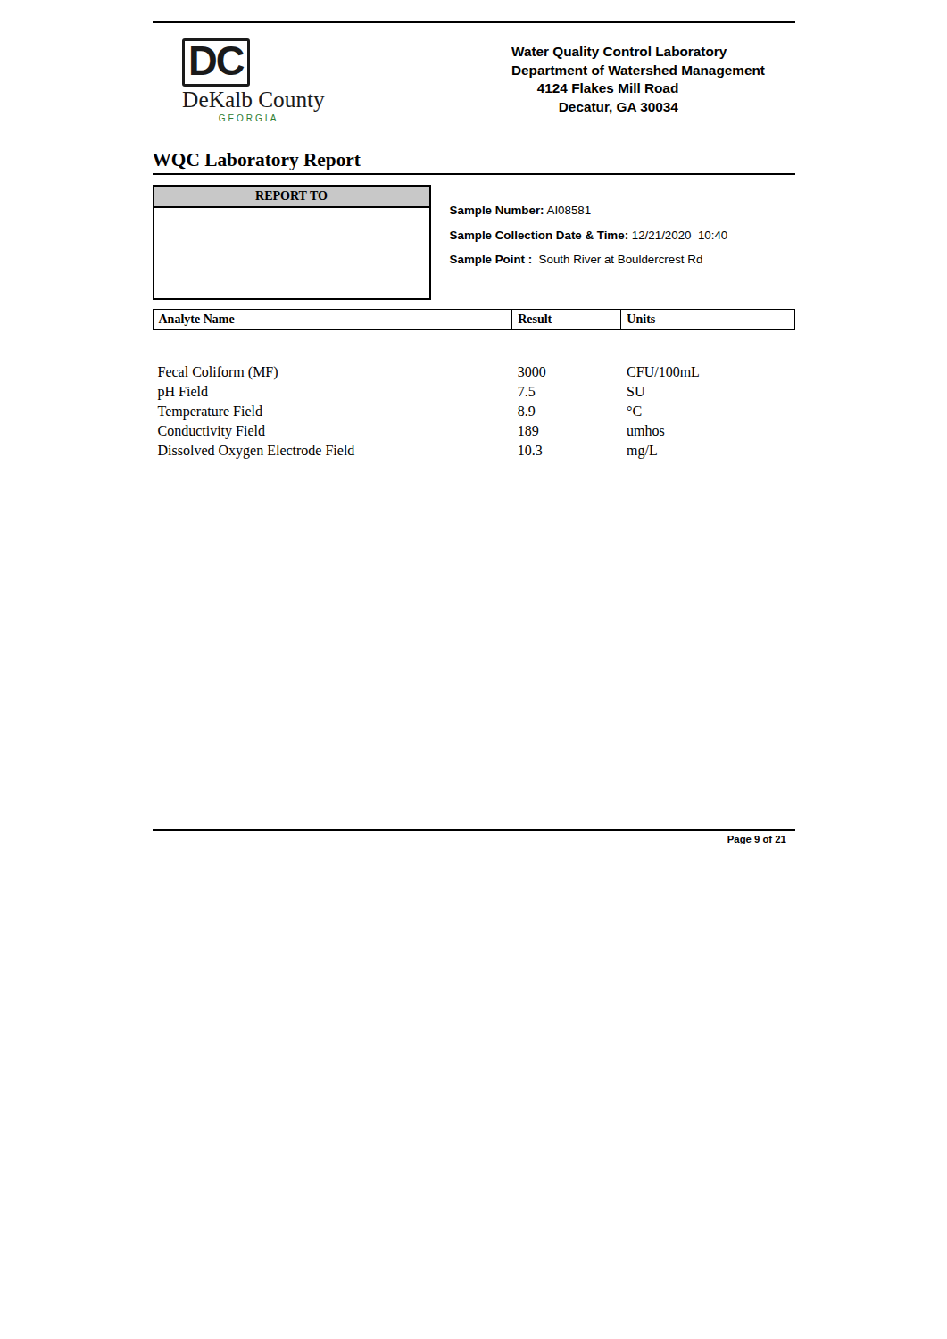DC
DeKalb County
GEORGIA
Water Quality Control Laboratory
Department of Watershed Management
4124 Flakes Mill Road
Decatur, GA 30034
WQC Laboratory Report
REPORT TO
Sample Number: AI08581
Sample Collection Date & Time: 12/21/2020 10:40
Sample Point : South River at Bouldercrest Rd
| Analyte Name | Result | Units |
| --- | --- | --- |
| Fecal Coliform (MF) | 3000 | CFU/100mL |
| pH Field | 7.5 | SU |
| Temperature Field | 8.9 | °C |
| Conductivity Field | 189 | umhos |
| Dissolved Oxygen Electrode Field | 10.3 | mg/L |
Page 9 of 21